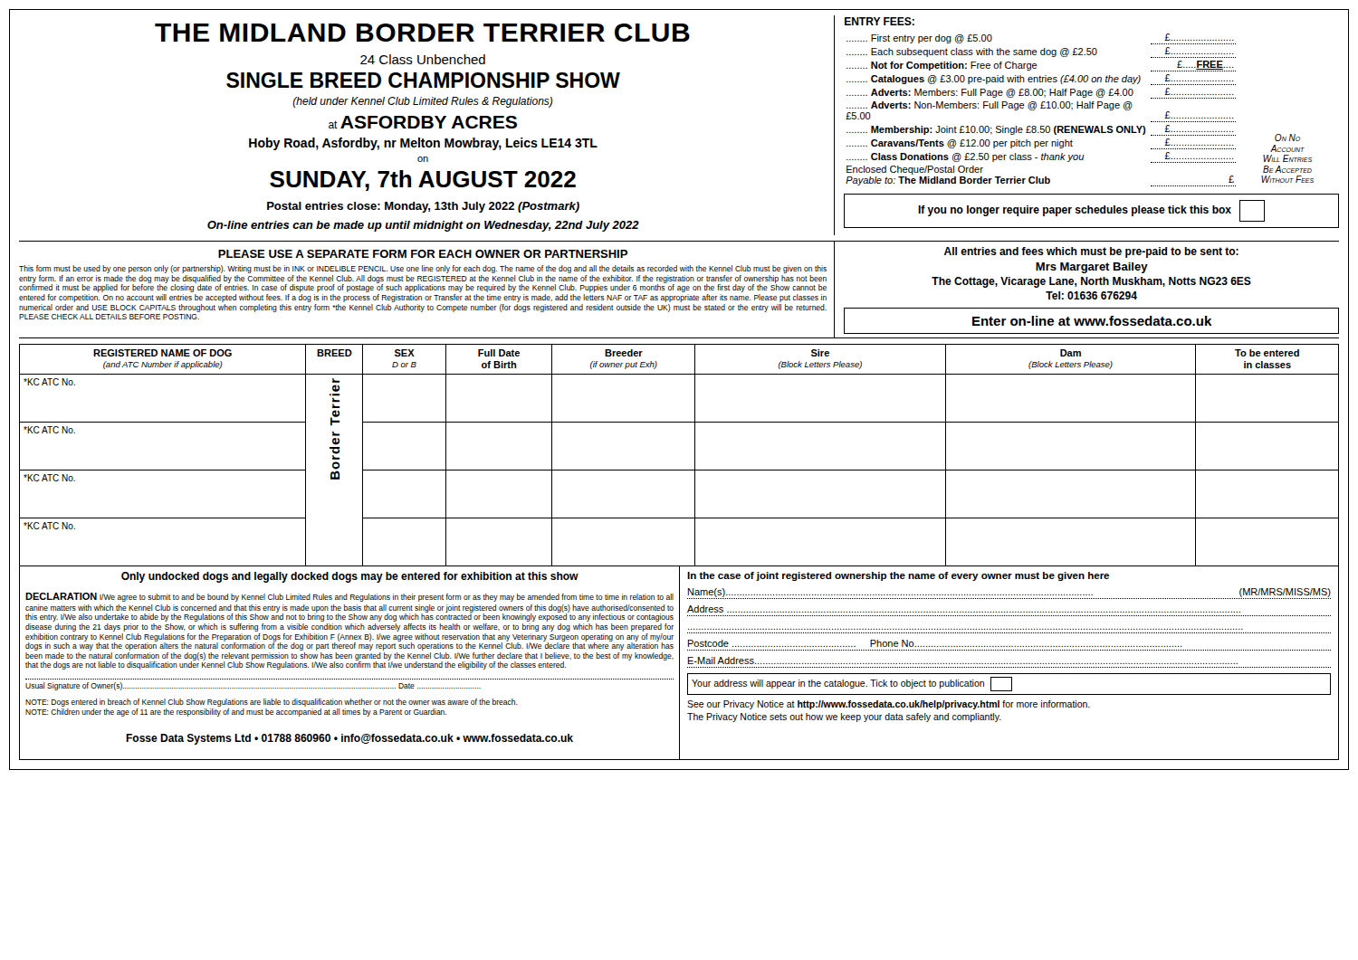THE MIDLAND BORDER TERRIER CLUB
24 Class Unbenched
SINGLE BREED CHAMPIONSHIP SHOW
(held under Kennel Club Limited Rules & Regulations)
at ASFORDBY ACRES
Hoby Road, Asfordby, nr Melton Mowbray, Leics LE14 3TL
on
SUNDAY, 7th AUGUST 2022
Postal entries close: Monday, 13th July 2022 (Postmark)
On-line entries can be made up until midnight on Wednesday, 22nd July 2022
ENTRY FEES:
| ........ First entry per dog @ £5.00 | £....................... | |
| ........ Each subsequent class with the same dog @ £2.50 | £....................... | |
| ........ Not for Competition: Free of Charge | £..... FREE .... | |
| ........ Catalogues @ £3.00 pre-paid with entries (£4.00 on the day) | £....................... | |
| ........ Adverts: Members: Full Page @ £8.00; Half Page @ £4.00 | £....................... | |
| ........ Adverts: Non-Members: Full Page @ £10.00; Half Page @ £5.00 | £....................... | |
| ........ Membership: Joint £10.00; Single £8.50 (RENEWALS ONLY) | £....................... | On No Account Will Entries Be Accepted Without Fees |
| ........ Caravans/Tents @ £12.00 per pitch per night | £....................... |
| ........ Class Donations @ £2.50 per class - thank you | £....................... |
| Enclosed Cheque/Postal Order Payable to: The Midland Border Terrier Club | £ |
If you no longer require paper schedules please tick this box
PLEASE USE A SEPARATE FORM FOR EACH OWNER OR PARTNERSHIP
This form must be used by one person only (or partnership). Writing must be in INK or INDELIBLE PENCIL. Use one line only for each dog. The name of the dog and all the details as recorded with the Kennel Club must be given on this entry form. If an error is made the dog may be disqualified by the Committee of the Kennel Club. All dogs must be REGISTERED at the Kennel Club in the name of the exhibitor. If the registration or transfer of ownership has not been confirmed it must be applied for before the closing date of entries. In case of dispute proof of postage of such applications may be required by the Kennel Club. Puppies under 6 months of age on the first day of the Show cannot be entered for competition. On no account will entries be accepted without fees. If a dog is in the process of Registration or Transfer at the time entry is made, add the letters NAF or TAF as appropriate after its name. Please put classes in numerical order and USE BLOCK CAPITALS throughout when completing this entry form *the Kennel Club Authority to Compete number (for dogs registered and resident outside the UK) must be stated or the entry will be returned. PLEASE CHECK ALL DETAILS BEFORE POSTING.
All entries and fees which must be pre-paid to be sent to:
Mrs Margaret Bailey
The Cottage, Vicarage Lane, North Muskham, Notts NG23 6ES
Tel: 01636 676294
Enter on-line at www.fossedata.co.uk
| REGISTERED NAME OF DOG (and ATC Number if applicable) | BREED | SEX D or B | Full Date of Birth | Breeder (if owner put Exh) | Sire (Block Letters Please) | Dam (Block Letters Please) | To be entered in classes |
| --- | --- | --- | --- | --- | --- | --- | --- |
| *KC ATC No. | Border Terrier | | | | | | |
| *KC ATC No. | | | | | | |
| *KC ATC No. | | | | | | |
| *KC ATC No. | | | | | | |
Only undocked dogs and legally docked dogs may be entered for exhibition at this show
DECLARATION I/We agree to submit to and be bound by Kennel Club Limited Rules and Regulations in their present form or as they may be amended from time to time in relation to all canine matters with which the Kennel Club is concerned and that this entry is made upon the basis that all current single or joint registered owners of this dog(s) have authorised/consented to this entry. I/We also undertake to abide by the Regulations of this Show and not to bring to the Show any dog which has contracted or been knowingly exposed to any infectious or contagious disease during the 21 days prior to the Show, or which is suffering from a visible condition which adversely affects its health or welfare, or to bring any dog which has been prepared for exhibition contrary to Kennel Club Regulations for the Preparation of Dogs for Exhibition F (Annex B). I/we agree without reservation that any Veterinary Surgeon operating on any of my/our dogs in such a way that the operation alters the natural conformation of the dog or part thereof may report such operations to the Kennel Club. I/We declare that where any alteration has been made to the natural conformation of the dog(s) the relevant permission to show has been granted by the Kennel Club. I/We further declare that I believe, to the best of my knowledge, that the dogs are not liable to disqualification under Kennel Club Show Regulations. I/We also confirm that I/we understand the eligibility of the classes entered.
Usual Signature of Owner(s)................................................................................................................................ Date ..............................
NOTE: Dogs entered in breach of Kennel Club Show Regulations are liable to disqualification whether or not the owner was aware of the breach.
NOTE: Children under the age of 11 are the responsibility of and must be accompanied at all times by a Parent or Guardian.
Fosse Data Systems Ltd • 01788 860960 • info@fossedata.co.uk • www.fossedata.co.uk
In the case of joint registered ownership the name of every owner must be given here
Name(s)..................................................................................................................................... (MR/MRS/MISS/MS)
Address ..........................................................................................................................................................................................
.........................................................................................................................................................................................................
Postcode ............................................. Phone No.................................................................................................
E-Mail Address...............................................................................................................................................................................
Your address will appear in the catalogue. Tick to object to publication
See our Privacy Notice at http://www.fossedata.co.uk/help/privacy.html for more information.
The Privacy Notice sets out how we keep your data safely and compliantly.